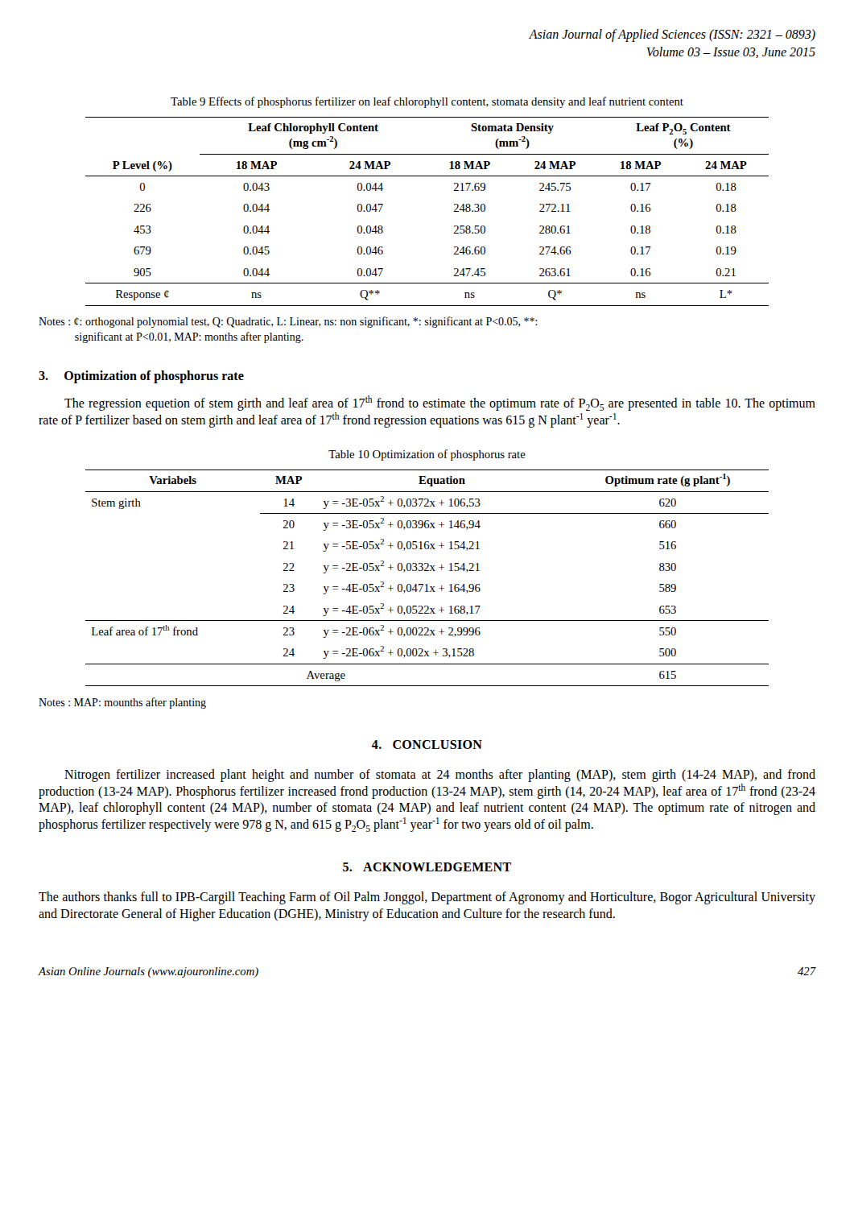Asian Journal of Applied Sciences (ISSN: 2321 – 0893)
Volume 03 – Issue 03, June 2015
Table 9 Effects of phosphorus fertilizer on leaf chlorophyll content, stomata density and leaf nutrient content
| P Level (%) | Leaf Chlorophyll Content (mg cm -2 ) | Stomata Density (mm -2 ) | Leaf P 2 O 5 Content (%) |
| --- | --- | --- | --- |
| 18 MAP | 24 MAP | 18 MAP | 24 MAP | 18 MAP | 24 MAP |
| 0 | 0.043 | 0.044 | 217.69 | 245.75 | 0.17 | 0.18 |
| 226 | 0.044 | 0.047 | 248.30 | 272.11 | 0.16 | 0.18 |
| 453 | 0.044 | 0.048 | 258.50 | 280.61 | 0.18 | 0.18 |
| 679 | 0.045 | 0.046 | 246.60 | 274.66 | 0.17 | 0.19 |
| 905 | 0.044 | 0.047 | 247.45 | 263.61 | 0.16 | 0.21 |
| Response ¢ | ns | Q** | ns | Q* | ns | L* |
Notes : ¢: orthogonal polynomial test, Q: Quadratic, L: Linear, ns: non significant, *: significant at P<0.05, **: significant at P<0.01, MAP: months after planting.
3. Optimization of phosphorus rate
The regression equetion of stem girth and leaf area of 17th frond to estimate the optimum rate of P2O5 are presented in table 10. The optimum rate of P fertilizer based on stem girth and leaf area of 17th frond regression equations was 615 g N plant-1 year-1.
Table 10 Optimization of phosphorus rate
| Variabels | MAP | Equation | Optimum rate (g plant -1 ) |
| --- | --- | --- | --- |
| Stem girth | 14 | y = -3E-05x 2 + 0,0372x + 106,53 | 620 |
| 20 | y = -3E-05x 2 + 0,0396x + 146,94 | 660 |
| 21 | y = -5E-05x 2 + 0,0516x + 154,21 | 516 |
| 22 | y = -2E-05x 2 + 0,0332x + 154,21 | 830 |
| 23 | y = -4E-05x 2 + 0,0471x + 164,96 | 589 |
| 24 | y = -4E-05x 2 + 0,0522x + 168,17 | 653 |
| Leaf area of 17 th frond | 23 | y = -2E-06x 2 + 0,0022x + 2,9996 | 550 |
| 24 | y = -2E-06x 2 + 0,002x + 3,1528 | 500 |
| Average | 615 |
Notes : MAP: mounths after planting
4. CONCLUSION
Nitrogen fertilizer increased plant height and number of stomata at 24 months after planting (MAP), stem girth (14-24 MAP), and frond production (13-24 MAP). Phosphorus fertilizer increased frond production (13-24 MAP), stem girth (14, 20-24 MAP), leaf area of 17th frond (23-24 MAP), leaf chlorophyll content (24 MAP), number of stomata (24 MAP) and leaf nutrient content (24 MAP). The optimum rate of nitrogen and phosphorus fertilizer respectively were 978 g N, and 615 g P2O5 plant-1 year-1 for two years old of oil palm.
5. ACKNOWLEDGEMENT
The authors thanks full to IPB-Cargill Teaching Farm of Oil Palm Jonggol, Department of Agronomy and Horticulture, Bogor Agricultural University and Directorate General of Higher Education (DGHE), Ministry of Education and Culture for the research fund.
Asian Online Journals (www.ajouronline.com) 427